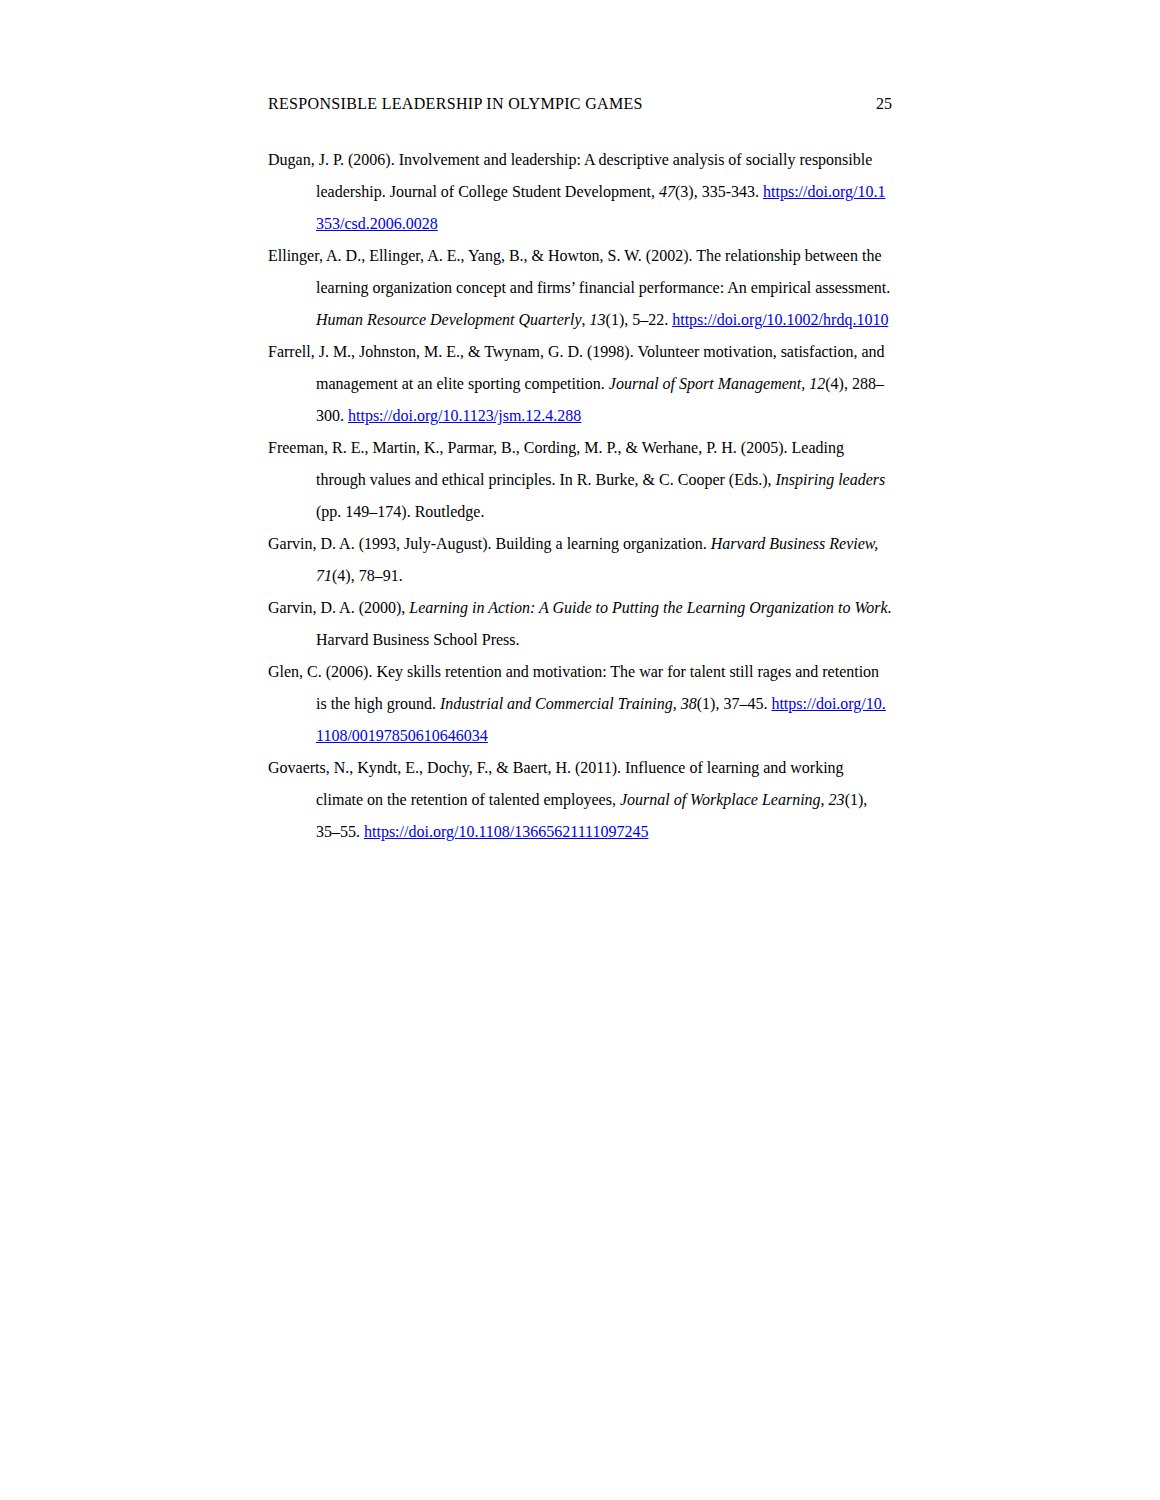Responsible Leadership in Olympic Games 25
Dugan, J. P. (2006). Involvement and leadership: A descriptive analysis of socially responsible leadership. Journal of College Student Development, 47(3), 335-343. https://doi.org/10.1353/csd.2006.0028
Ellinger, A. D., Ellinger, A. E., Yang, B., & Howton, S. W. (2002). The relationship between the learning organization concept and firms’ financial performance: An empirical assessment. Human Resource Development Quarterly, 13(1), 5–22. https://doi.org/10.1002/hrdq.1010
Farrell, J. M., Johnston, M. E., & Twynam, G. D. (1998). Volunteer motivation, satisfaction, and management at an elite sporting competition. Journal of Sport Management, 12(4), 288–300. https://doi.org/10.1123/jsm.12.4.288
Freeman, R. E., Martin, K., Parmar, B., Cording, M. P., & Werhane, P. H. (2005). Leading through values and ethical principles. In R. Burke, & C. Cooper (Eds.), Inspiring leaders (pp. 149–174). Routledge.
Garvin, D. A. (1993, July-August). Building a learning organization. Harvard Business Review, 71(4), 78–91.
Garvin, D. A. (2000), Learning in Action: A Guide to Putting the Learning Organization to Work. Harvard Business School Press.
Glen, C. (2006). Key skills retention and motivation: The war for talent still rages and retention is the high ground. Industrial and Commercial Training, 38(1), 37–45. https://doi.org/10.1108/00197850610646034
Govaerts, N., Kyndt, E., Dochy, F., & Baert, H. (2011). Influence of learning and working climate on the retention of talented employees, Journal of Workplace Learning, 23(1), 35–55. https://doi.org/10.1108/13665621111097245